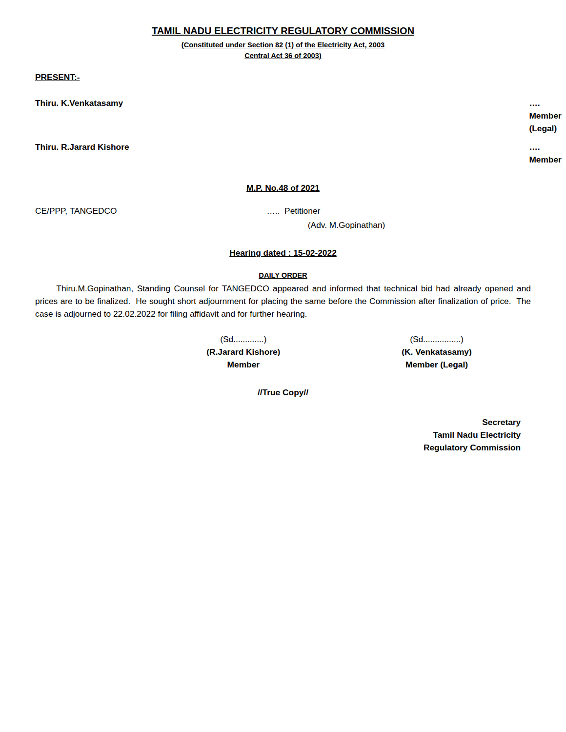TAMIL NADU ELECTRICITY REGULATORY COMMISSION
(Constituted under Section 82 (1) of the Electricity Act, 2003
Central Act 36 of 2003)
PRESENT:-
| Thiru. K.Venkatasamy | …. Member (Legal) |
| Thiru. R.Jarard Kishore | …. Member |
M.P. No.48 of 2021
| CE/PPP, TANGEDCO | ….. Petitioner |
(Adv. M.Gopinathan)
Hearing dated : 15-02-2022
DAILY ORDER
Thiru.M.Gopinathan, Standing Counsel for TANGEDCO appeared and informed that technical bid had already opened and prices are to be finalized. He sought short adjournment for placing the same before the Commission after finalization of price. The case is adjourned to 22.02.2022 for filing affidavit and for further hearing.
| | (Sd.............) (R.Jarard Kishore) Member | (Sd................) (K. Venkatasamy) Member (Legal) |
//True Copy//
Secretary
Tamil Nadu Electricity
Regulatory Commission